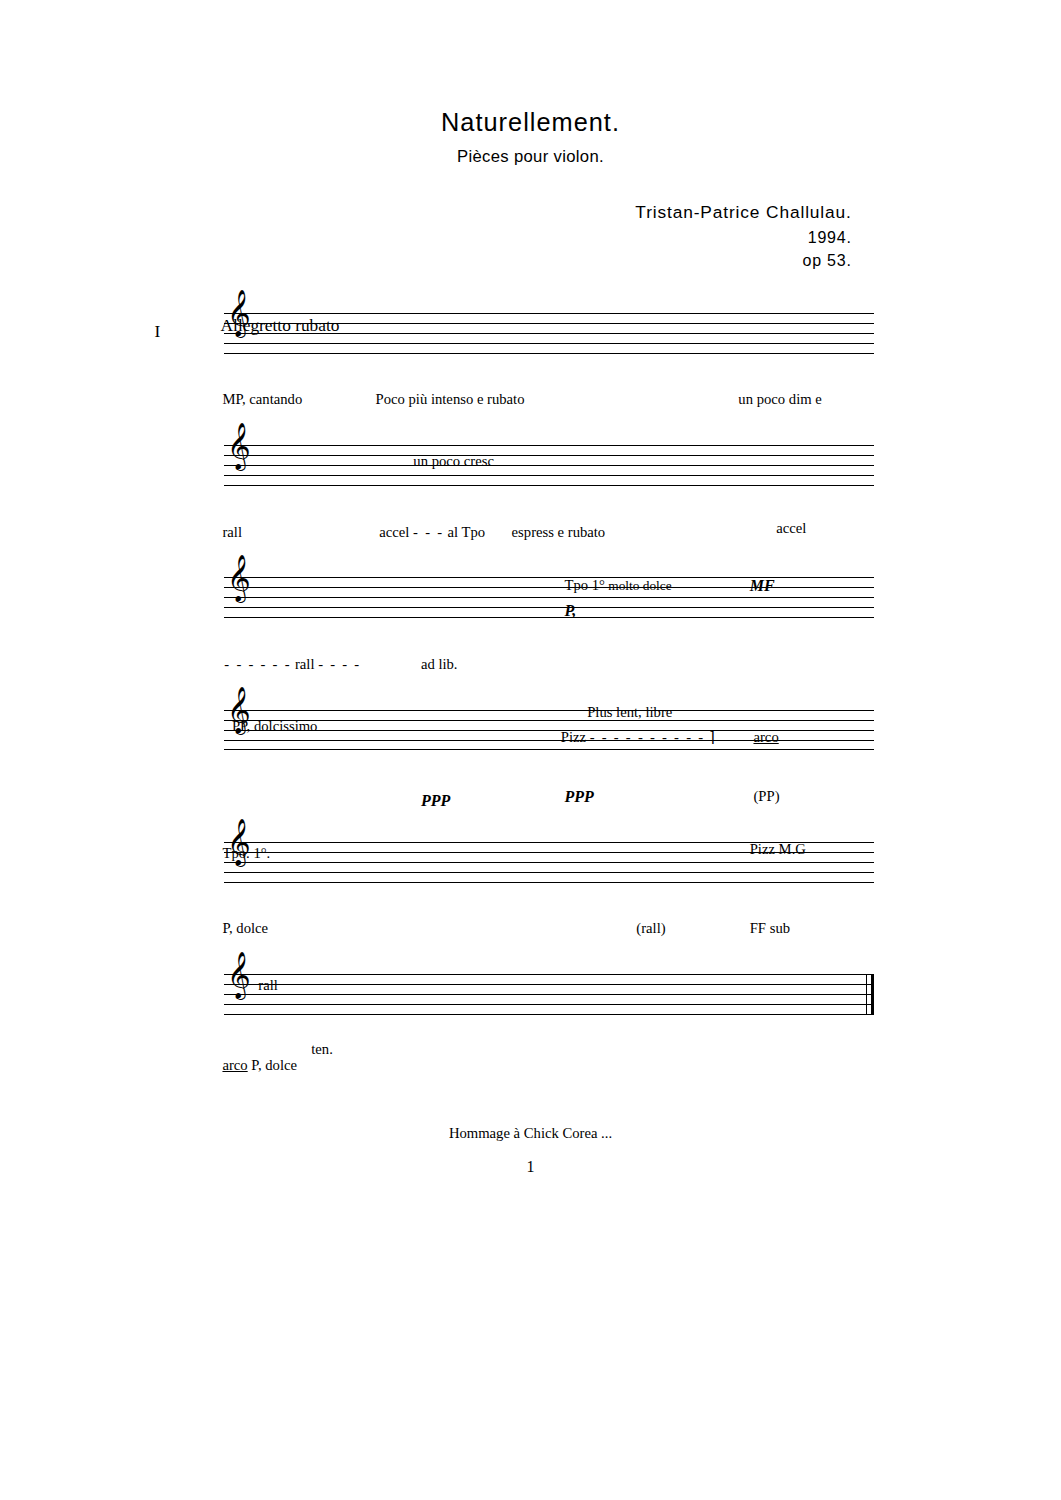Naturellement.
Pièces pour violon.
Tristan-Patrice Challulau. 1994. op 53.
I Allegretto rubato
𝄞
MP, cantando Poco più intenso e rubato un poco dim e
𝄞
un poco cresc rall accel - - - al Tpo espress e rubato accel
𝄞
Tpo 1° molto dolce P, MF - - - - - - rall - - - - ad lib.
𝄞
PP, dolcissimo Plus lent, libre Pizz - - - - - - - - - - ⌉ arco PPP PPP (PP)
Tpo. 1°.
𝄞
Pizz M.G P, dolce (rall) FF sub
𝄞
rall ten. arco P, dolce
Hommage à Chick Corea ...
1